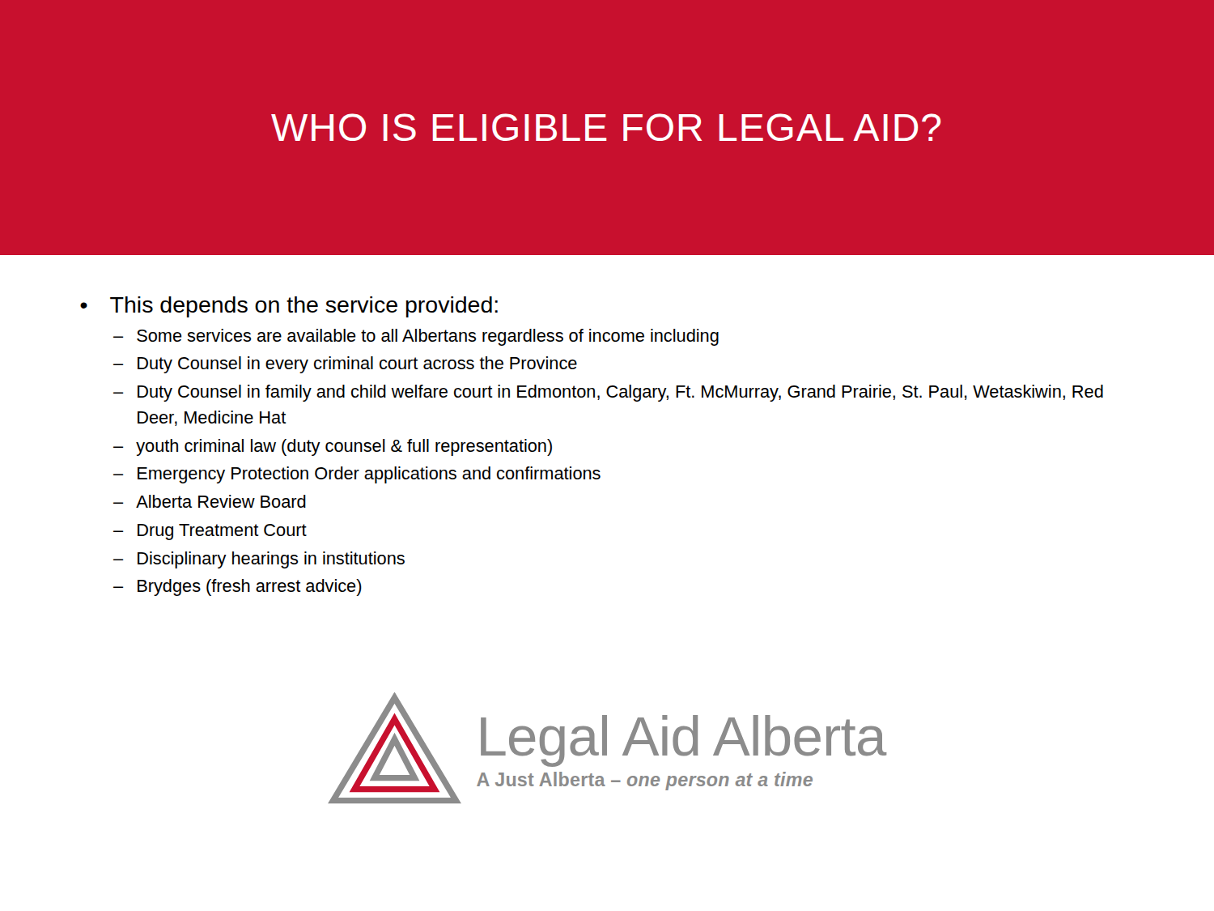WHO IS ELIGIBLE FOR LEGAL AID?
This depends on the service provided:
Some services are available to all Albertans regardless of income including
Duty Counsel in every criminal court across the Province
Duty Counsel in family and child welfare court in Edmonton, Calgary, Ft. McMurray, Grand Prairie, St. Paul, Wetaskiwin, Red Deer, Medicine Hat
youth criminal law (duty counsel & full representation)
Emergency Protection Order applications and confirmations
Alberta Review Board
Drug Treatment Court
Disciplinary hearings in institutions
Brydges (fresh arrest advice)
Legal Aid Alberta A Just Alberta – one person at a time